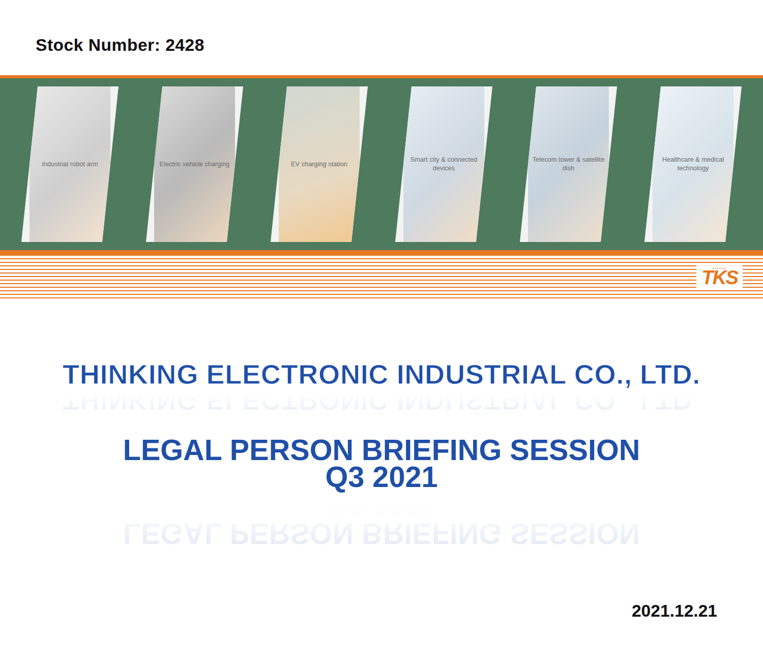Stock Number: 2428
Industrial robot arm
Electric vehicle charging
EV charging station
Smart city & connected devices
Telecom tower & satellite dish
Healthcare & medical technology
▪▪▪▪▪▪TKS
THINKING ELECTRONIC INDUSTRIAL CO., LTD. THINKING ELECTRONIC INDUSTRIAL CO., LTD.
LEGAL PERSON BRIEFING SESSION Q3 2021 LEGAL PERSON BRIEFING SESSION
Q3 2021
2021.12.21